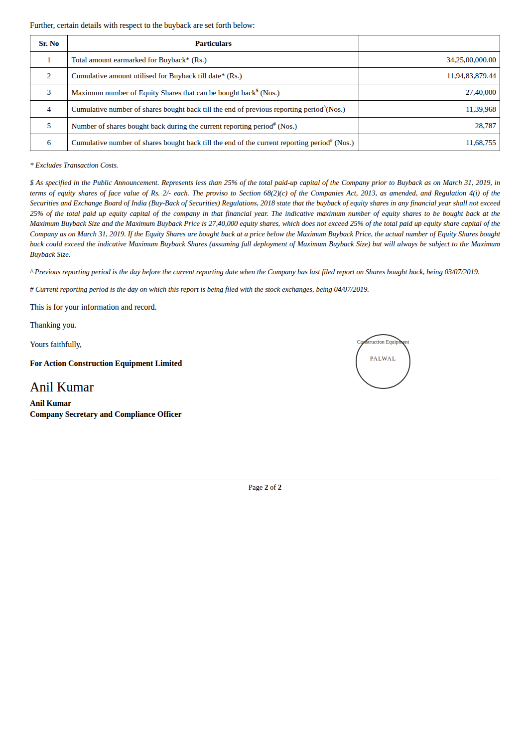Further, certain details with respect to the buyback are set forth below:
| Sr. No | Particulars | |
| --- | --- | --- |
| 1 | Total amount earmarked for Buyback* (Rs.) | 34,25,00,000.00 |
| 2 | Cumulative amount utilised for Buyback till date* (Rs.) | 11,94,83,879.44 |
| 3 | Maximum number of Equity Shares that can be bought back $ (Nos.) | 27,40,000 |
| 4 | Cumulative number of shares bought back till the end of previous reporting period ^ (Nos.) | 11,39,968 |
| 5 | Number of shares bought back during the current reporting period # (Nos.) | 28,787 |
| 6 | Cumulative number of shares bought back till the end of the current reporting period # (Nos.) | 11,68,755 |
* Excludes Transaction Costs.
$ As specified in the Public Announcement. Represents less than 25% of the total paid-up capital of the Company prior to Buyback as on March 31, 2019, in terms of equity shares of face value of Rs. 2/- each. The proviso to Section 68(2)(c) of the Companies Act, 2013, as amended, and Regulation 4(i) of the Securities and Exchange Board of India (Buy-Back of Securities) Regulations, 2018 state that the buyback of equity shares in any financial year shall not exceed 25% of the total paid up equity capital of the company in that financial year. The indicative maximum number of equity shares to be bought back at the Maximum Buyback Size and the Maximum Buyback Price is 27,40,000 equity shares, which does not exceed 25% of the total paid up equity share capital of the Company as on March 31, 2019. If the Equity Shares are bought back at a price below the Maximum Buyback Price, the actual number of Equity Shares bought back could exceed the indicative Maximum Buyback Shares (assuming full deployment of Maximum Buyback Size) but will always be subject to the Maximum Buyback Size.
^ Previous reporting period is the day before the current reporting date when the Company has last filed report on Shares bought back, being 03/07/2019.
# Current reporting period is the day on which this report is being filed with the stock exchanges, being 04/07/2019.
This is for your information and record.
Thanking you.
Yours faithfully,
For Action Construction Equipment Limited
Construction Equipment
PALWAL
Anil Kumar
Anil Kumar
Company Secretary and Compliance Officer
Page 2 of 2